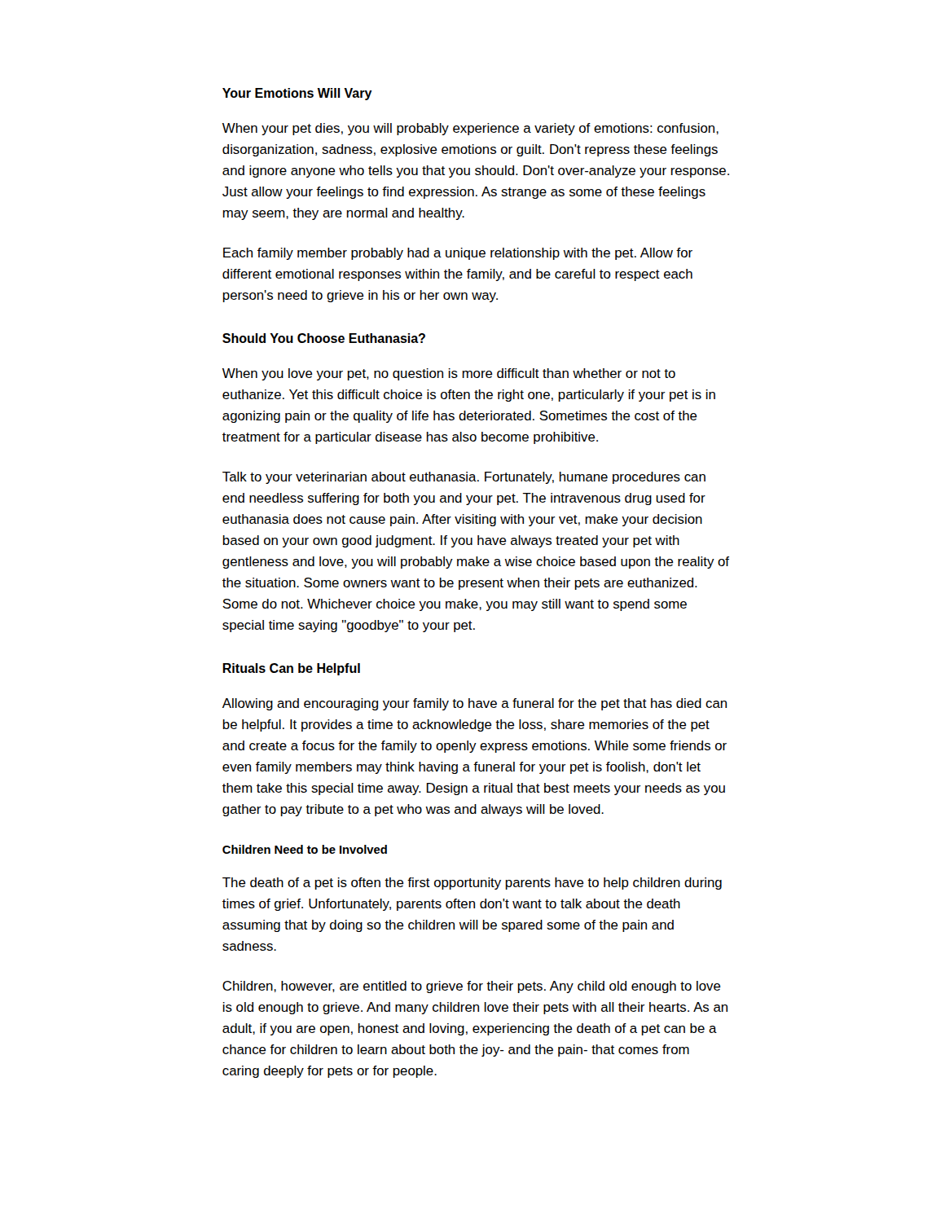Your Emotions Will Vary
When your pet dies, you will probably experience a variety of emotions: confusion, disorganization, sadness, explosive emotions or guilt. Don't repress these feelings and ignore anyone who tells you that you should. Don't over-analyze your response. Just allow your feelings to find expression. As strange as some of these feelings may seem, they are normal and healthy.
Each family member probably had a unique relationship with the pet. Allow for different emotional responses within the family, and be careful to respect each person's need to grieve in his or her own way.
Should You Choose Euthanasia?
When you love your pet, no question is more difficult than whether or not to euthanize. Yet this difficult choice is often the right one, particularly if your pet is in agonizing pain or the quality of life has deteriorated. Sometimes the cost of the treatment for a particular disease has also become prohibitive.
Talk to your veterinarian about euthanasia. Fortunately, humane procedures can end needless suffering for both you and your pet. The intravenous drug used for euthanasia does not cause pain. After visiting with your vet, make your decision based on your own good judgment. If you have always treated your pet with gentleness and love, you will probably make a wise choice based upon the reality of the situation. Some owners want to be present when their pets are euthanized. Some do not. Whichever choice you make, you may still want to spend some special time saying "goodbye" to your pet.
Rituals Can be Helpful
Allowing and encouraging your family to have a funeral for the pet that has died can be helpful. It provides a time to acknowledge the loss, share memories of the pet and create a focus for the family to openly express emotions. While some friends or even family members may think having a funeral for your pet is foolish, don't let them take this special time away. Design a ritual that best meets your needs as you gather to pay tribute to a pet who was and always will be loved.
Children Need to be Involved
The death of a pet is often the first opportunity parents have to help children during times of grief. Unfortunately, parents often don't want to talk about the death assuming that by doing so the children will be spared some of the pain and sadness.
Children, however, are entitled to grieve for their pets. Any child old enough to love is old enough to grieve. And many children love their pets with all their hearts. As an adult, if you are open, honest and loving, experiencing the death of a pet can be a chance for children to learn about both the joy- and the pain- that comes from caring deeply for pets or for people.